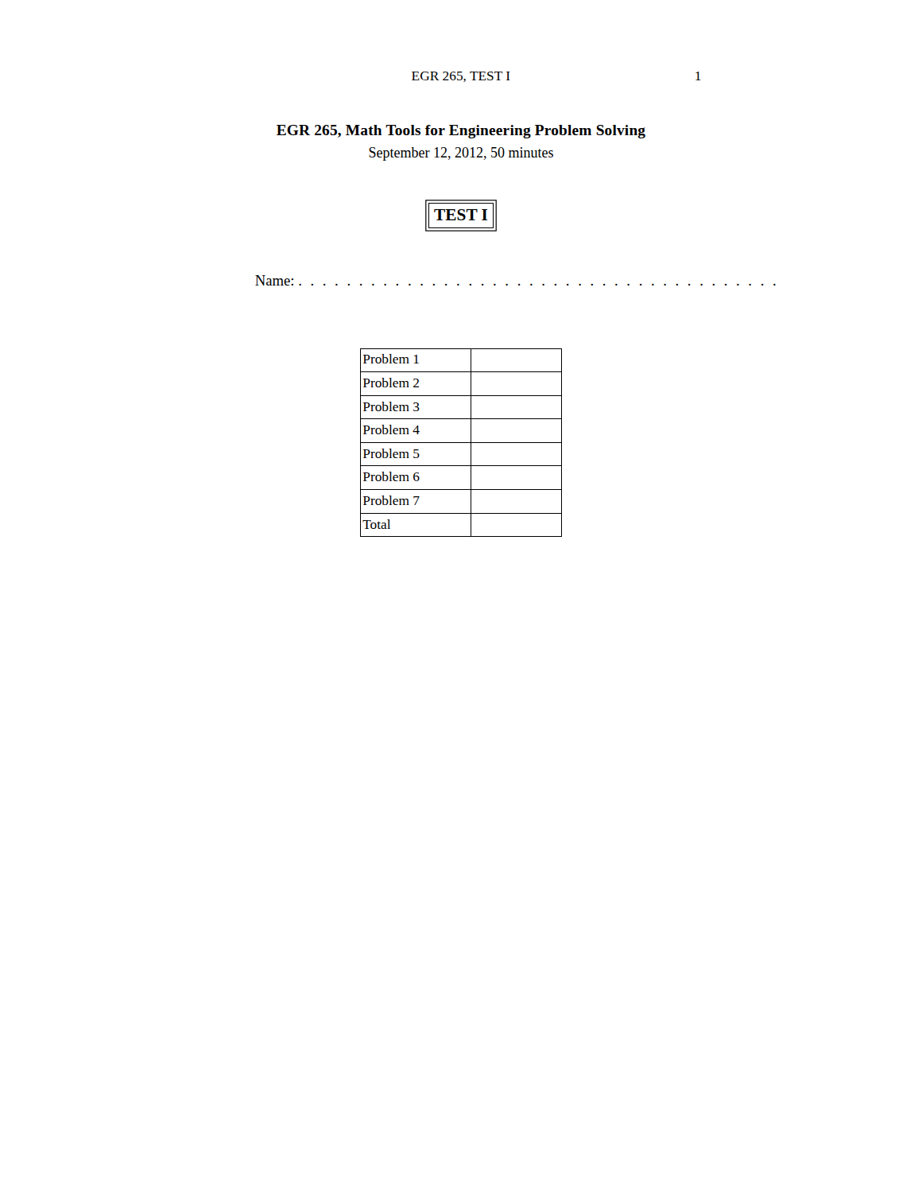EGR 265, TEST I 1
EGR 265, Math Tools for Engineering Problem Solving
September 12, 2012, 50 minutes
TEST I
Name: . . . . . . . . . . . . . . . . . . . . . . . . . . . . . . . . . . . . . . . .
| Problem 1 | |
| Problem 2 | |
| Problem 3 | |
| Problem 4 | |
| Problem 5 | |
| Problem 6 | |
| Problem 7 | |
| Total | |